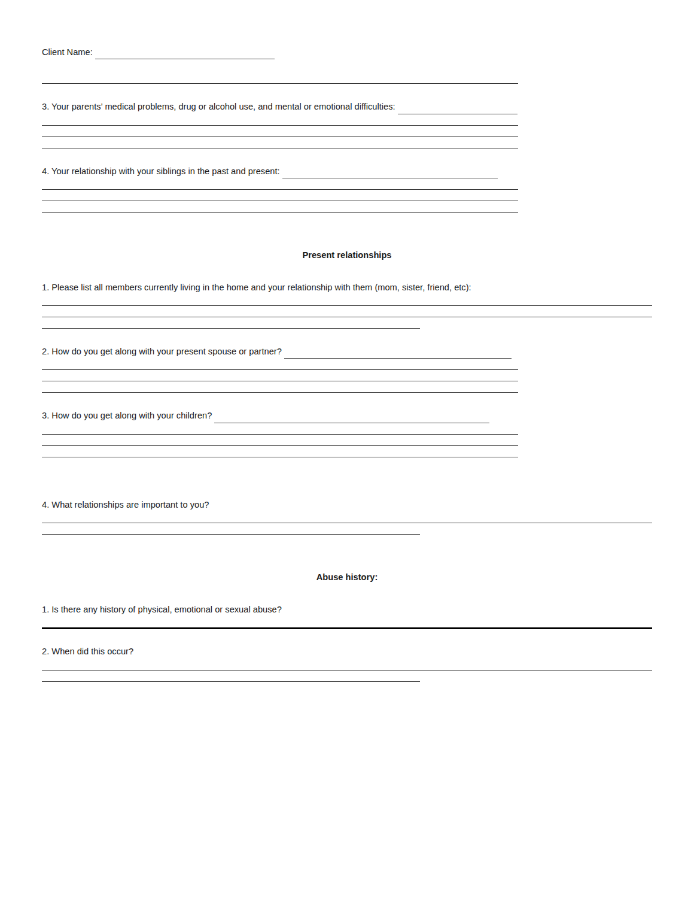Client Name:
3. Your parents’ medical problems, drug or alcohol use, and mental or emotional difficulties:
4. Your relationship with your siblings in the past and present:
Present relationships
1. Please list all members currently living in the home and your relationship with them (mom, sister, friend, etc):
2. How do you get along with your present spouse or partner?
3. How do you get along with your children?
4. What relationships are important to you?
Abuse history:
1. Is there any history of physical, emotional or sexual abuse?
2. When did this occur?